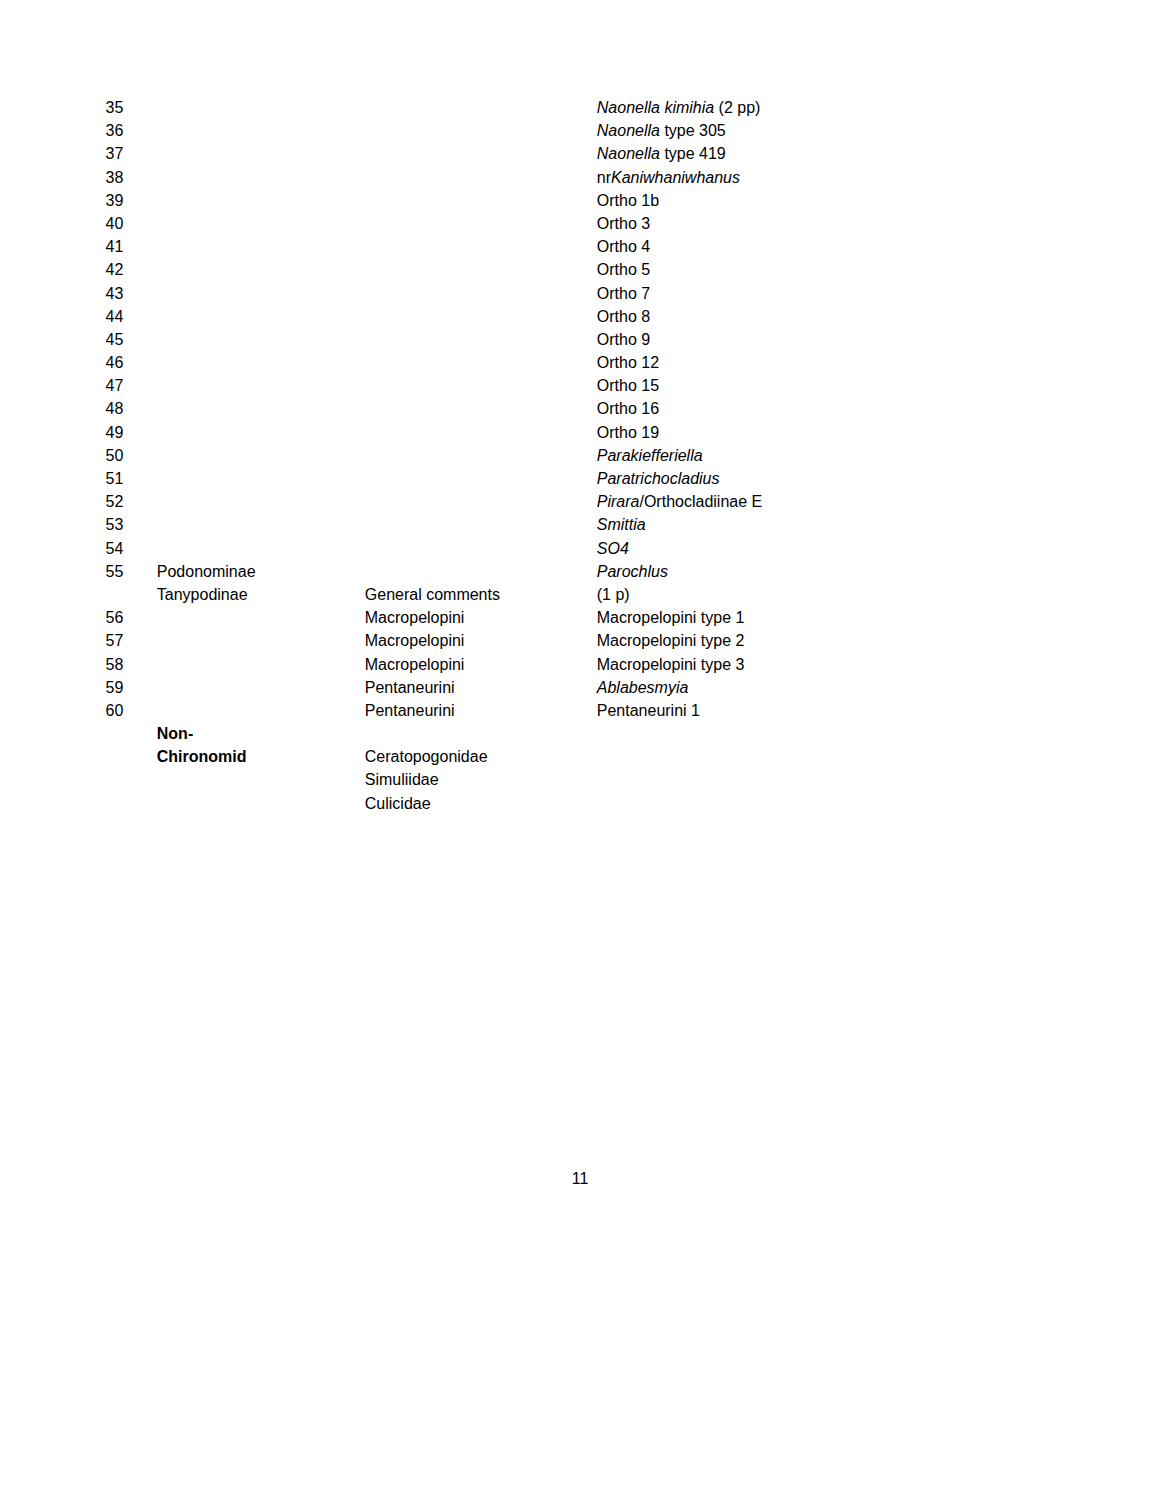| 35 | | | Naonella kimihia (2 pp) |
| 36 | | | Naonella type 305 |
| 37 | | | Naonella type 419 |
| 38 | | | nr Kaniwhaniwhanus |
| 39 | | | Ortho 1b |
| 40 | | | Ortho 3 |
| 41 | | | Ortho 4 |
| 42 | | | Ortho 5 |
| 43 | | | Ortho 7 |
| 44 | | | Ortho 8 |
| 45 | | | Ortho 9 |
| 46 | | | Ortho 12 |
| 47 | | | Ortho 15 |
| 48 | | | Ortho 16 |
| 49 | | | Ortho 19 |
| 50 | | | Parakiefferiella |
| 51 | | | Paratrichocladius |
| 52 | | | Pirara /Orthocladiinae E |
| 53 | | | Smittia |
| 54 | | | SO4 |
| 55 | Podonominae | | Parochlus |
| | Tanypodinae | General comments | (1 p) |
| 56 | | Macropelopini | Macropelopini type 1 |
| 57 | | Macropelopini | Macropelopini type 2 |
| 58 | | Macropelopini | Macropelopini type 3 |
| 59 | | Pentaneurini | Ablabesmyia |
| 60 | | Pentaneurini | Pentaneurini 1 |
| | Non- | | |
| | Chironomid | Ceratopogonidae | |
| | | Simuliidae | |
| | | Culicidae | |
11